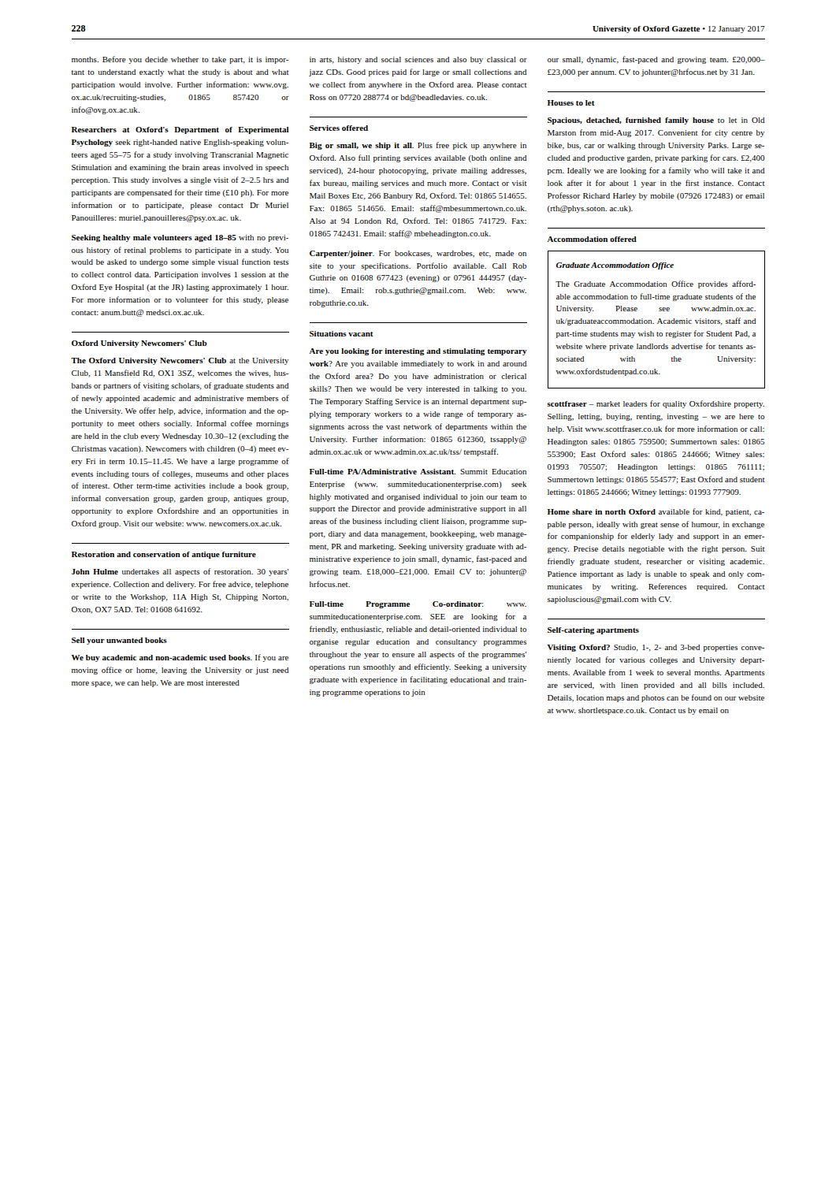228
University of Oxford Gazette • 12 January 2017
months. Before you decide whether to take part, it is important to understand exactly what the study is about and what participation would involve. Further information: www.ovg. ox.ac.uk/recruiting-studies, 01865 857420 or info@ovg.ox.ac.uk.
Researchers at Oxford's Department of Experimental Psychology seek right-handed native English-speaking volunteers aged 55–75 for a study involving Transcranial Magnetic Stimulation and examining the brain areas involved in speech perception. This study involves a single visit of 2–2.5 hrs and participants are compensated for their time (£10 ph). For more information or to participate, please contact Dr Muriel Panouilleres: muriel.panouilleres@psy.ox.ac. uk.
Seeking healthy male volunteers aged 18–85 with no previous history of retinal problems to participate in a study. You would be asked to undergo some simple visual function tests to collect control data. Participation involves 1 session at the Oxford Eye Hospital (at the JR) lasting approximately 1 hour. For more information or to volunteer for this study, please contact: anum.butt@ medsci.ox.ac.uk.
Oxford University Newcomers' Club
The Oxford University Newcomers' Club at the University Club, 11 Mansfield Rd, OX1 3SZ, welcomes the wives, husbands or partners of visiting scholars, of graduate students and of newly appointed academic and administrative members of the University. We offer help, advice, information and the opportunity to meet others socially. Informal coffee mornings are held in the club every Wednesday 10.30–12 (excluding the Christmas vacation). Newcomers with children (0–4) meet every Fri in term 10.15–11.45. We have a large programme of events including tours of colleges, museums and other places of interest. Other term-time activities include a book group, informal conversation group, garden group, antiques group, opportunity to explore Oxfordshire and an opportunities in Oxford group. Visit our website: www. newcomers.ox.ac.uk.
Restoration and conservation of antique furniture
John Hulme undertakes all aspects of restoration. 30 years' experience. Collection and delivery. For free advice, telephone or write to the Workshop, 11A High St, Chipping Norton, Oxon, OX7 5AD. Tel: 01608 641692.
Sell your unwanted books
We buy academic and non-academic used books. If you are moving office or home, leaving the University or just need more space, we can help. We are most interested
in arts, history and social sciences and also buy classical or jazz CDs. Good prices paid for large or small collections and we collect from anywhere in the Oxford area. Please contact Ross on 07720 288774 or bd@beadledavies. co.uk.
Services offered
Big or small, we ship it all. Plus free pick up anywhere in Oxford. Also full printing services available (both online and serviced), 24-hour photocopying, private mailing addresses, fax bureau, mailing services and much more. Contact or visit Mail Boxes Etc, 266 Banbury Rd, Oxford. Tel: 01865 514655. Fax: 01865 514656. Email: staff@mbesummertown.co.uk. Also at 94 London Rd, Oxford. Tel: 01865 741729. Fax: 01865 742431. Email: staff@ mbeheadington.co.uk.
Carpenter/joiner. For bookcases, wardrobes, etc, made on site to your specifications. Portfolio available. Call Rob Guthrie on 01608 677423 (evening) or 07961 444957 (daytime). Email: rob.s.guthrie@gmail.com. Web: www. robguthrie.co.uk.
Situations vacant
Are you looking for interesting and stimulating temporary work? Are you available immediately to work in and around the Oxford area? Do you have administration or clerical skills? Then we would be very interested in talking to you. The Temporary Staffing Service is an internal department supplying temporary workers to a wide range of temporary assignments across the vast network of departments within the University. Further information: 01865 612360, tssapply@ admin.ox.ac.uk or www.admin.ox.ac.uk/tss/ tempstaff.
Full-time PA/Administrative Assistant. Summit Education Enterprise (www. summiteducationenterprise.com) seek highly motivated and organised individual to join our team to support the Director and provide administrative support in all areas of the business including client liaison, programme support, diary and data management, bookkeeping, web management, PR and marketing. Seeking university graduate with administrative experience to join small, dynamic, fast-paced and growing team. £18,000–£21,000. Email CV to: johunter@ hrfocus.net.
Full-time Programme Co-ordinator: www. summiteducationenterprise.com. SEE are looking for a friendly, enthusiastic, reliable and detail-oriented individual to organise regular education and consultancy programmes throughout the year to ensure all aspects of the programmes' operations run smoothly and efficiently. Seeking a university graduate with experience in facilitating educational and training programme operations to join
our small, dynamic, fast-paced and growing team. £20,000–£23,000 per annum. CV to johunter@hrfocus.net by 31 Jan.
Houses to let
Spacious, detached, furnished family house to let in Old Marston from mid-Aug 2017. Convenient for city centre by bike, bus, car or walking through University Parks. Large secluded and productive garden, private parking for cars. £2,400 pcm. Ideally we are looking for a family who will take it and look after it for about 1 year in the first instance. Contact Professor Richard Harley by mobile (07926 172483) or email (rth@phys.soton. ac.uk).
Accommodation offered
Graduate Accommodation Office
The Graduate Accommodation Office provides affordable accommodation to full-time graduate students of the University. Please see www.admin.ox.ac. uk/graduateaccommodation. Academic visitors, staff and part-time students may wish to register for Student Pad, a website where private landlords advertise for tenants associated with the University: www.oxfordstudentpad.co.uk.
scottfraser – market leaders for quality Oxfordshire property. Selling, letting, buying, renting, investing – we are here to help. Visit www.scottfraser.co.uk for more information or call: Headington sales: 01865 759500; Summertown sales: 01865 553900; East Oxford sales: 01865 244666; Witney sales: 01993 705507; Headington lettings: 01865 761111; Summertown lettings: 01865 554577; East Oxford and student lettings: 01865 244666; Witney lettings: 01993 777909.
Home share in north Oxford available for kind, patient, capable person, ideally with great sense of humour, in exchange for companionship for elderly lady and support in an emergency. Precise details negotiable with the right person. Suit friendly graduate student, researcher or visiting academic. Patience important as lady is unable to speak and only communicates by writing. References required. Contact sapioluscious@gmail.com with CV.
Self-catering apartments
Visiting Oxford? Studio, 1-, 2- and 3-bed properties conveniently located for various colleges and University departments. Available from 1 week to several months. Apartments are serviced, with linen provided and all bills included. Details, location maps and photos can be found on our website at www. shortletspace.co.uk. Contact us by email on